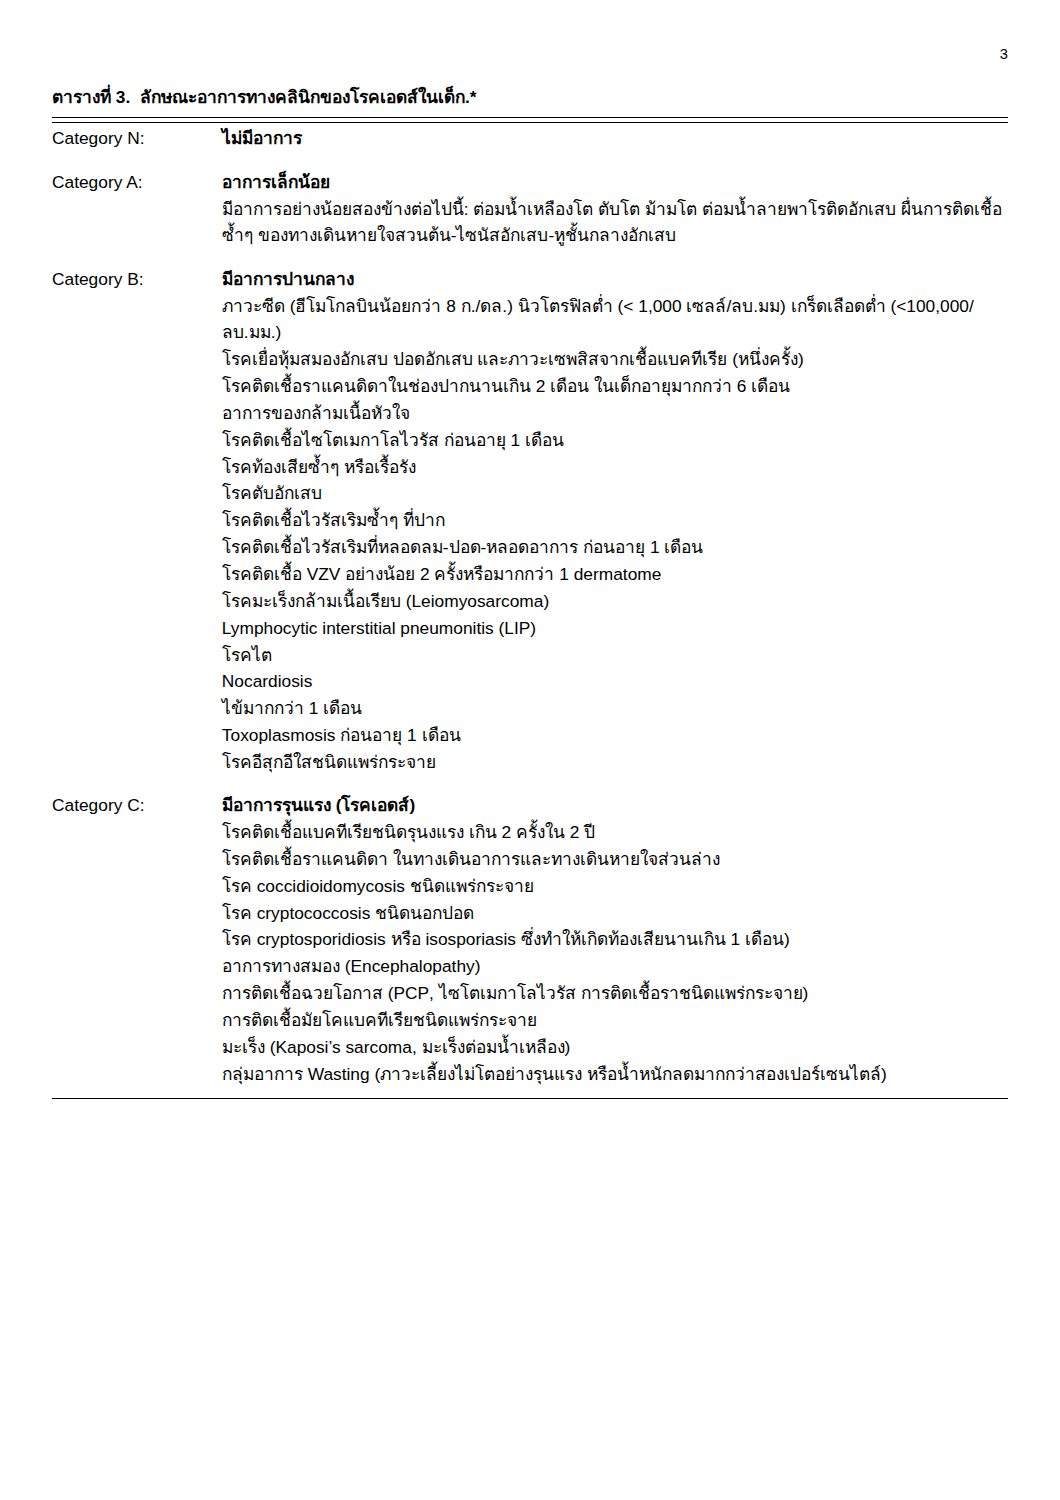3
ตารางที่ 3. ลักษณะอาการทางคลินิกของโรคเอดส์ในเด็ก.*
| Category N: | ไม่มีอาการ |
| Category A: | อาการเล็กน้อย มีอาการอย่างน้อยสองข้างต่อไปนี้: ต่อมน้ำเหลืองโต ตับโต ม้ามโต ต่อมน้ำลายพาโรติดอักเสบ ผื่นการติดเชื้อซ้ำๆ ของทางเดินหายใจสวนต้น-ไซนัสอักเสบ-หูชั้นกลางอักเสบ |
| Category B: | มีอาการปานกลาง ภาวะซีด (ฮีโมโกลบินน้อยกว่า 8 ก./ดล.) นิวโตรฟิลต่ำ (< 1,000 เซลล์/ลบ.มม) เกร็ดเลือดต่ำ (<100,000/ลบ.มม.) โรคเยื่อหุ้มสมองอักเสบ ปอดอักเสบ และภาวะเซพสิสจากเชื้อแบคทีเรีย (หนึ่งครั้ง) โรคติดเชื้อราแคนดิดาในช่องปากนานเกิน 2 เดือน ในเด็กอายุมากกว่า 6 เดือน อาการของกล้ามเนื้อหัวใจ โรคติดเชื้อไซโตเมกาโลไวรัส ก่อนอายุ 1 เดือน โรคท้องเสียซ้ำๆ หรือเรื้อรัง โรคตับอักเสบ โรคติดเชื้อไวรัสเริมซ้ำๆ ที่ปาก โรคติดเชื้อไวรัสเริมที่หลอดลม-ปอด-หลอดอาการ ก่อนอายุ 1 เดือน โรคติดเชื้อ VZV อย่างน้อย 2 ครั้งหรือมากกว่า 1 dermatome โรคมะเร็งกล้ามเนื้อเรียบ ( Leiomyosarcoma ) Lymphocytic interstitial pneumonitis (LIP) โรคไต Nocardiosis ไข้มากกว่า 1 เดือน Toxoplasmosis ก่อนอายุ 1 เดือน โรคอีสุกอีใสชนิดแพร่กระจาย |
| Category C: | มีอาการรุนแรง (โรคเอดส์) โรคติดเชื้อแบคทีเรียชนิดรุนงแรง เกิน 2 ครั้งใน 2 ปี โรคติดเชื้อราแคนดิดา ในทางเดินอาการและทางเดินหายใจส่วนล่าง โรค coccidioidomycosis ชนิดแพร่กระจาย โรค cryptococcosis ชนิดนอกปอด โรค cryptosporidiosis หรือ isosporiasis ซึ่งทำให้เกิดท้องเสียนานเกิน 1 เดือน) อาการทางสมอง ( Encephalopathy ) การติดเชื้อฉวยโอกาส ( PCP , ไซโตเมกาโลไวรัส การติดเชื้อราชนิดแพร่กระจาย) การติดเชื้อมัยโคแบคทีเรียชนิดแพร่กระจาย มะเร็ง ( Kaposi’s sarcoma , มะเร็งต่อมน้ำเหลือง) กลุ่มอาการ Wasting (ภาวะเลี้ยงไม่โตอย่างรุนแรง หรือน้ำหนักลดมากกว่าสองเปอร์เซนไตล์) |